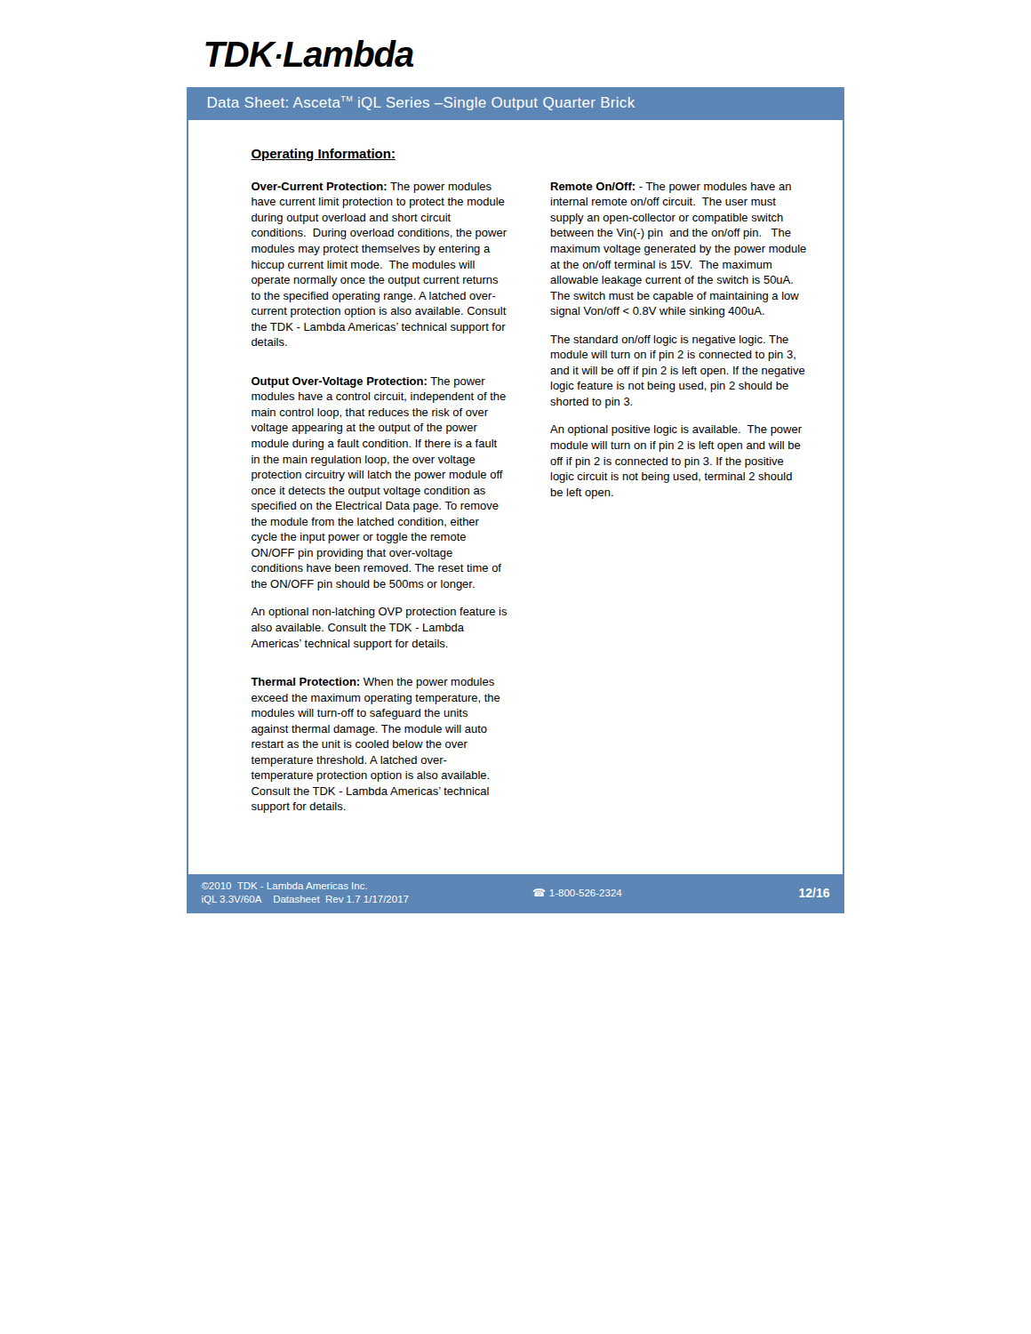TDK·Lambda
Data Sheet: AscetaTM iQL Series –Single Output Quarter Brick
Operating Information:
Over-Current Protection: The power modules have current limit protection to protect the module during output overload and short circuit conditions. During overload conditions, the power modules may protect themselves by entering a hiccup current limit mode. The modules will operate normally once the output current returns to the specified operating range. A latched over-current protection option is also available. Consult the TDK - Lambda Americas’ technical support for details.
Output Over-Voltage Protection: The power modules have a control circuit, independent of the main control loop, that reduces the risk of over voltage appearing at the output of the power module during a fault condition. If there is a fault in the main regulation loop, the over voltage protection circuitry will latch the power module off once it detects the output voltage condition as specified on the Electrical Data page. To remove the module from the latched condition, either cycle the input power or toggle the remote ON/OFF pin providing that over-voltage conditions have been removed. The reset time of the ON/OFF pin should be 500ms or longer.
An optional non-latching OVP protection feature is also available. Consult the TDK - Lambda Americas’ technical support for details.
Thermal Protection: When the power modules exceed the maximum operating temperature, the modules will turn-off to safeguard the units against thermal damage. The module will auto restart as the unit is cooled below the over temperature threshold. A latched over-temperature protection option is also available. Consult the TDK - Lambda Americas’ technical support for details.
Remote On/Off: - The power modules have an internal remote on/off circuit. The user must supply an open-collector or compatible switch between the Vin(-) pin and the on/off pin. The maximum voltage generated by the power module at the on/off terminal is 15V. The maximum allowable leakage current of the switch is 50uA. The switch must be capable of maintaining a low signal Von/off < 0.8V while sinking 400uA.
The standard on/off logic is negative logic. The module will turn on if pin 2 is connected to pin 3, and it will be off if pin 2 is left open. If the negative logic feature is not being used, pin 2 should be shorted to pin 3.
An optional positive logic is available. The power module will turn on if pin 2 is left open and will be off if pin 2 is connected to pin 3. If the positive logic circuit is not being used, terminal 2 should be left open.
©2010 TDK - Lambda Americas Inc.
iQL 3.3V/60A Datasheet Rev 1.7 1/17/2017
☎1-800-526-2324
12/16